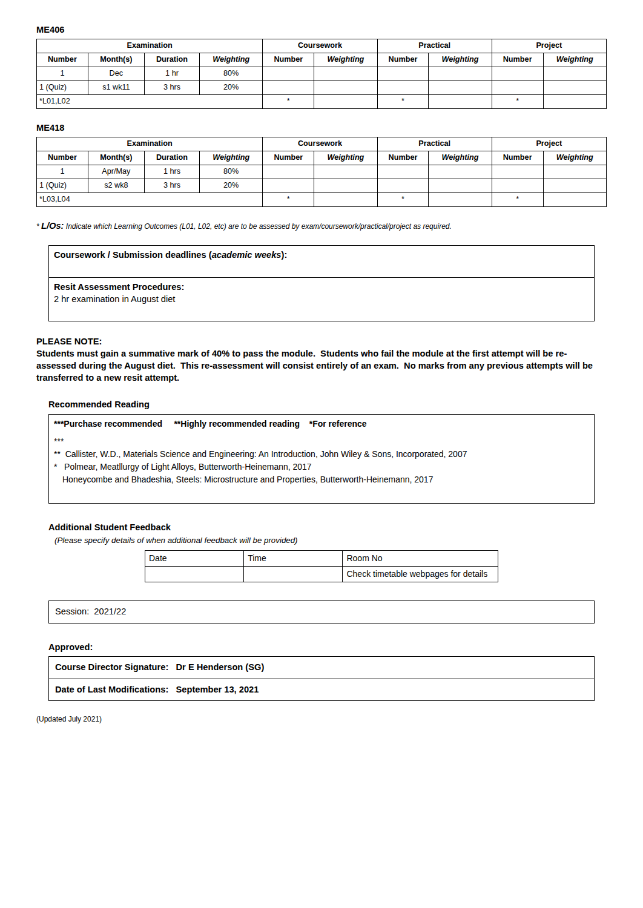ME406
| Examination | Coursework | Practical | Project |
| --- | --- | --- | --- |
| Number | Month(s) | Duration | Weighting | Number | Weighting | Number | Weighting | Number | Weighting |
| 1 | Dec | 1 hr | 80% | | | | | | |
| 1 (Quiz) | s1 wk11 | 3 hrs | 20% | | | | | | |
| *L01,L02 | * | | * | | * | |
ME418
| Examination | Coursework | Practical | Project |
| --- | --- | --- | --- |
| Number | Month(s) | Duration | Weighting | Number | Weighting | Number | Weighting | Number | Weighting |
| 1 | Apr/May | 1 hrs | 80% | | | | | | |
| 1 (Quiz) | s2 wk8 | 3 hrs | 20% | | | | | | |
| *L03,L04 | * | | * | | * | |
* L/Os: Indicate which Learning Outcomes (L01, L02, etc) are to be assessed by exam/coursework/practical/project as required.
Coursework / Submission deadlines (academic weeks):
Resit Assessment Procedures:
2 hr examination in August diet
PLEASE NOTE:
Students must gain a summative mark of 40% to pass the module. Students who fail the module at the first attempt will be re-assessed during the August diet. This re-assessment will consist entirely of an exam. No marks from any previous attempts will be transferred to a new resit attempt.
Recommended Reading
***Purchase recommended **Highly recommended reading *For reference
***
** Callister, W.D., Materials Science and Engineering: An Introduction, John Wiley & Sons, Incorporated, 2007
* Polmear, Meatllurgy of Light Alloys, Butterworth-Heinemann, 2017
Honeycombe and Bhadeshia, Steels: Microstructure and Properties, Butterworth-Heinemann, 2017
Additional Student Feedback
(Please specify details of when additional feedback will be provided)
| Date | Time | Room No |
| | | Check timetable webpages for details |
Session: 2021/22
Approved:
Course Director Signature: Dr E Henderson (SG)
Date of Last Modifications: September 13, 2021
(Updated July 2021)